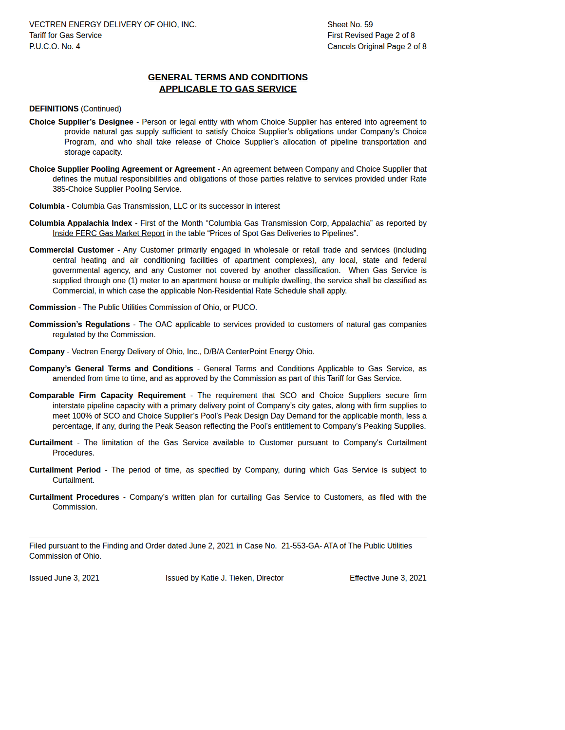VECTREN ENERGY DELIVERY OF OHIO, INC.
Tariff for Gas Service
P.U.C.O. No. 4
Sheet No. 59
First Revised Page 2 of 8
Cancels Original Page 2 of 8
GENERAL TERMS AND CONDITIONSAPPLICABLE TO GAS SERVICE
DEFINITIONS (Continued)
Choice Supplier’s Designee - Person or legal entity with whom Choice Supplier has entered into agreement to provide natural gas supply sufficient to satisfy Choice Supplier’s obligations under Company’s Choice Program, and who shall take release of Choice Supplier’s allocation of pipeline transportation and storage capacity.
Choice Supplier Pooling Agreement or Agreement - An agreement between Company and Choice Supplier that defines the mutual responsibilities and obligations of those parties relative to services provided under Rate 385-Choice Supplier Pooling Service.
Columbia - Columbia Gas Transmission, LLC or its successor in interest
Columbia Appalachia Index - First of the Month “Columbia Gas Transmission Corp, Appalachia” as reported by Inside FERC Gas Market Report in the table “Prices of Spot Gas Deliveries to Pipelines”.
Commercial Customer - Any Customer primarily engaged in wholesale or retail trade and services (including central heating and air conditioning facilities of apartment complexes), any local, state and federal governmental agency, and any Customer not covered by another classification. When Gas Service is supplied through one (1) meter to an apartment house or multiple dwelling, the service shall be classified as Commercial, in which case the applicable Non-Residential Rate Schedule shall apply.
Commission - The Public Utilities Commission of Ohio, or PUCO.
Commission’s Regulations - The OAC applicable to services provided to customers of natural gas companies regulated by the Commission.
Company - Vectren Energy Delivery of Ohio, Inc., D/B/A CenterPoint Energy Ohio.
Company’s General Terms and Conditions - General Terms and Conditions Applicable to Gas Service, as amended from time to time, and as approved by the Commission as part of this Tariff for Gas Service.
Comparable Firm Capacity Requirement - The requirement that SCO and Choice Suppliers secure firm interstate pipeline capacity with a primary delivery point of Company’s city gates, along with firm supplies to meet 100% of SCO and Choice Supplier’s Pool’s Peak Design Day Demand for the applicable month, less a percentage, if any, during the Peak Season reflecting the Pool’s entitlement to Company’s Peaking Supplies.
Curtailment - The limitation of the Gas Service available to Customer pursuant to Company's Curtailment Procedures.
Curtailment Period - The period of time, as specified by Company, during which Gas Service is subject to Curtailment.
Curtailment Procedures - Company’s written plan for curtailing Gas Service to Customers, as filed with the Commission.
Filed pursuant to the Finding and Order dated June 2, 2021 in Case No. 21-553-GA- ATA of The Public Utilities Commission of Ohio.
Issued June 3, 2021 Issued by Katie J. Tieken, Director Effective June 3, 2021